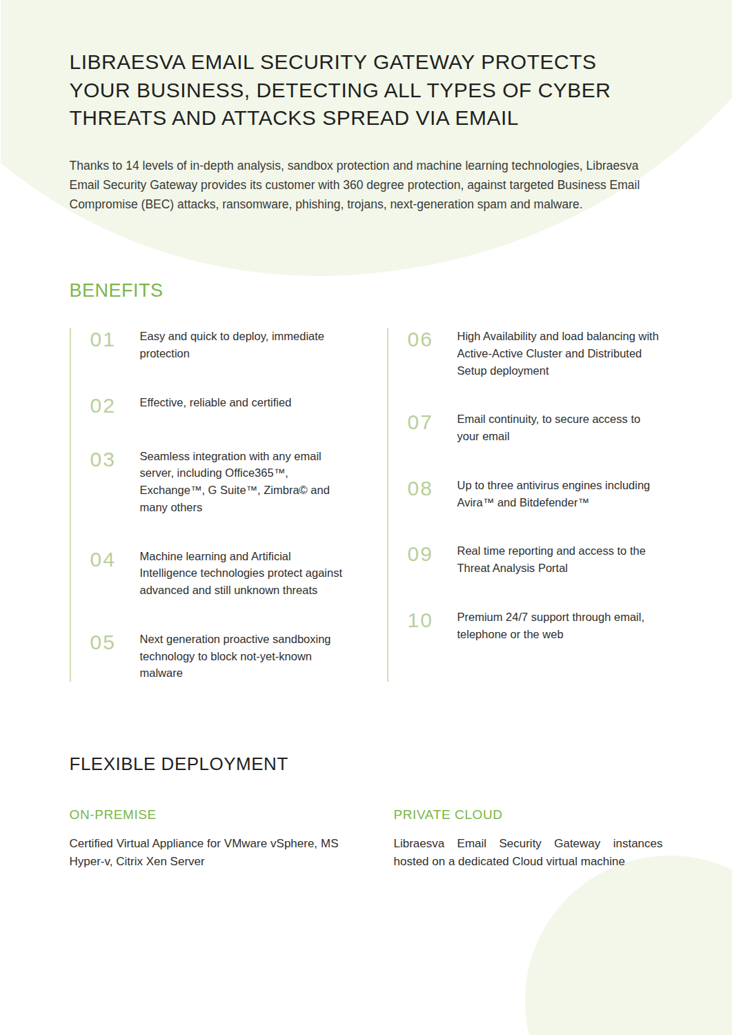Libraesva Email Security Gateway protects your business, detecting all types of cyber threats and attacks spread via email
Thanks to 14 levels of in-depth analysis, sandbox protection and machine learning technologies, Libraesva Email Security Gateway provides its customer with 360 degree protection, against targeted Business Email Compromise (BEC) attacks, ransomware, phishing, trojans, next-generation spam and malware.
Benefits
01
Easy and quick to deploy, immediate protection
02
Effective, reliable and certified
03
Seamless integration with any email server, including Office365™, Exchange™, G Suite™, Zimbra© and many others
04
Machine learning and Artificial Intelligence technologies protect against advanced and still unknown threats
05
Next generation proactive sandboxing technology to block not-yet-known malware
06
High Availability and load balancing with Active-Active Cluster and Distributed Setup deployment
07
Email continuity, to secure access to your email
08
Up to three antivirus engines including Avira™ and Bitdefender™
09
Real time reporting and access to the Threat Analysis Portal
10
Premium 24/7 support through email, telephone or the web
Flexible Deployment
On-Premise
Certified Virtual Appliance for VMware vSphere, MS Hyper-v, Citrix Xen Server
Private Cloud
Libraesva Email Security Gateway instances hosted on a dedicated Cloud virtual machine